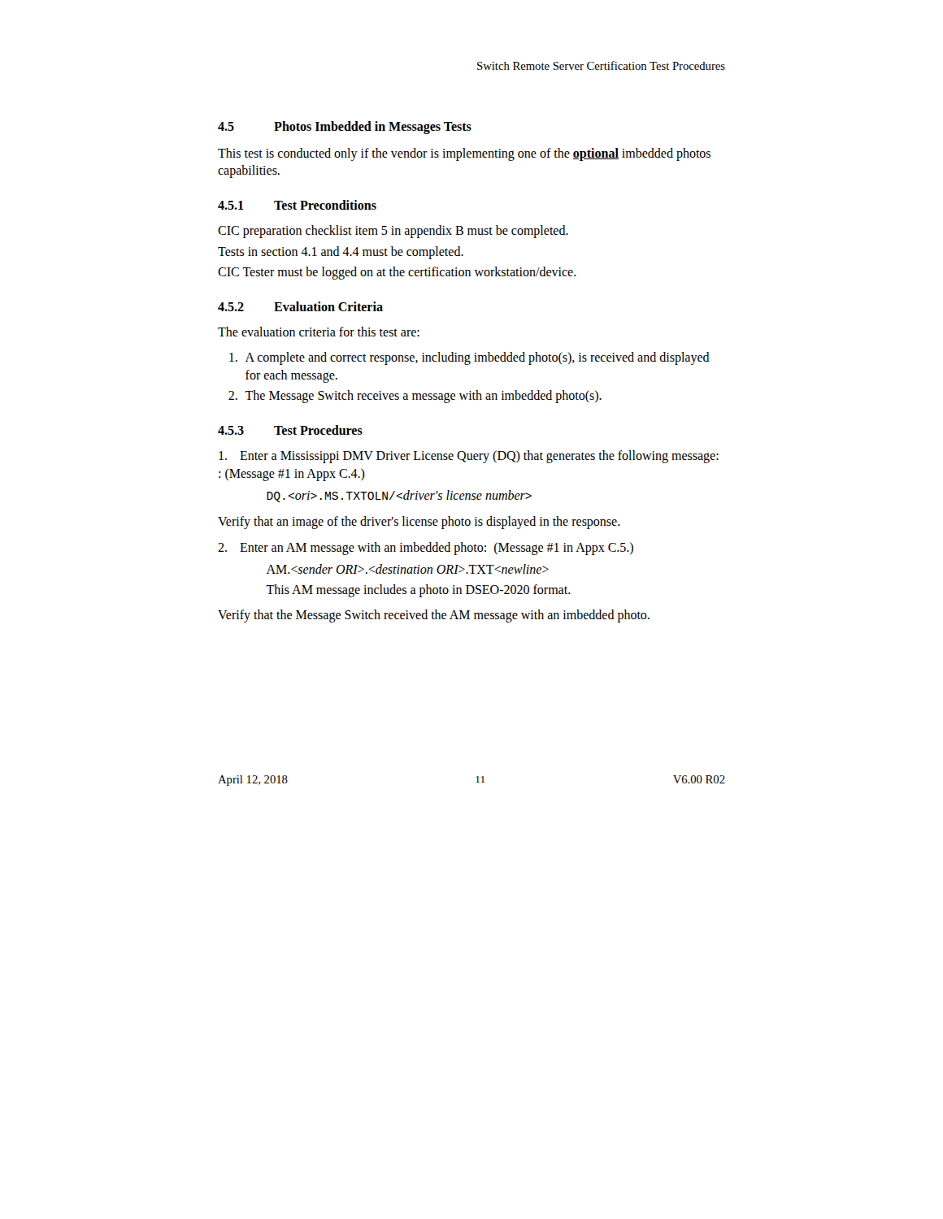Switch Remote Server Certification Test Procedures
4.5 Photos Imbedded in Messages Tests
This test is conducted only if the vendor is implementing one of the optional imbedded photos capabilities.
4.5.1 Test Preconditions
CIC preparation checklist item 5 in appendix B must be completed.
Tests in section 4.1 and 4.4 must be completed.
CIC Tester must be logged on at the certification workstation/device.
4.5.2 Evaluation Criteria
The evaluation criteria for this test are:
A complete and correct response, including imbedded photo(s), is received and displayed for each message.
The Message Switch receives a message with an imbedded photo(s).
4.5.3 Test Procedures
1. Enter a Mississippi DMV Driver License Query (DQ) that generates the following message: : (Message #1 in Appx C.4.)
DQ.<ori>.MS.TXTOLN/<driver's license number>
Verify that an image of the driver's license photo is displayed in the response.
2. Enter an AM message with an imbedded photo: (Message #1 in Appx C.5.)
AM.<sender ORI>.<destination ORI>.TXT<newline>
This AM message includes a photo in DSEO-2020 format.
Verify that the Message Switch received the AM message with an imbedded photo.
April 12, 2018
V6.00 R02
11